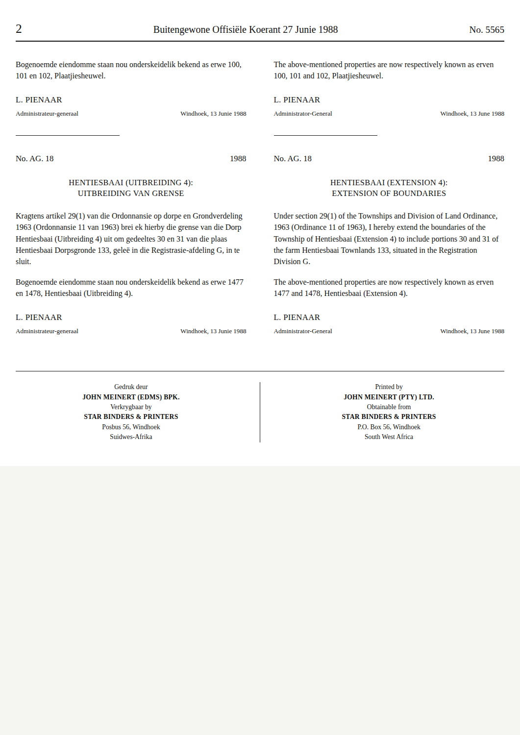2 Buitengewone Offisiële Koerant 27 Junie 1988 No. 5565
Bogenoemde eiendomme staan nou onderskeidelik bekend as erwe 100, 101 en 102, Plaatjiesheuwel.
L. PIENAAR
Administrateur-generaal Windhoek, 13 Junie 1988
No. AG. 18 1988
Hentiesbaai (Uitbreiding 4):
Uitbreiding van Grense
Kragtens artikel 29(1) van die Ordonnansie op dorpe en Grondverdeling 1963 (Ordonnansie 11 van 1963) brei ek hierby die grense van die Dorp Hentiesbaai (Uitbreiding 4) uit om gedeeltes 30 en 31 van die plaas Hentiesbaai Dorpsgronde 133, geleë in die Registrasie-afdeling G, in te sluit.
Bogenoemde eiendomme staan nou onderskeidelik bekend as erwe 1477 en 1478, Hentiesbaai (Uitbreiding 4).
L. PIENAAR
Administrateur-generaal Windhoek, 13 Junie 1988
The above-mentioned properties are now respectively known as erven 100, 101 and 102, Plaatjiesheuwel.
L. PIENAAR
Administrator-General Windhoek, 13 June 1988
No. AG. 18 1988
Hentiesbaai (Extension 4):
Extension of Boundaries
Under section 29(1) of the Townships and Division of Land Ordinance, 1963 (Ordinance 11 of 1963), I hereby extend the boundaries of the Township of Hentiesbaai (Extension 4) to include portions 30 and 31 of the farm Hentiesbaai Townlands 133, situated in the Registration Division G.
The above-mentioned properties are now respectively known as erven 1477 and 1478, Hentiesbaai (Extension 4).
L. PIENAAR
Administrator-General Windhoek, 13 June 1988
Gedruk deur
JOHN MEINERT (EDMS) BPK.
Verkrygbaar by
STAR BINDERS & PRINTERS
Posbus 56, Windhoek
Suidwes-Afrika
Printed by
JOHN MEINERT (PTY) LTD.
Obtainable from
STAR BINDERS & PRINTERS
P.O. Box 56, Windhoek
South West Africa